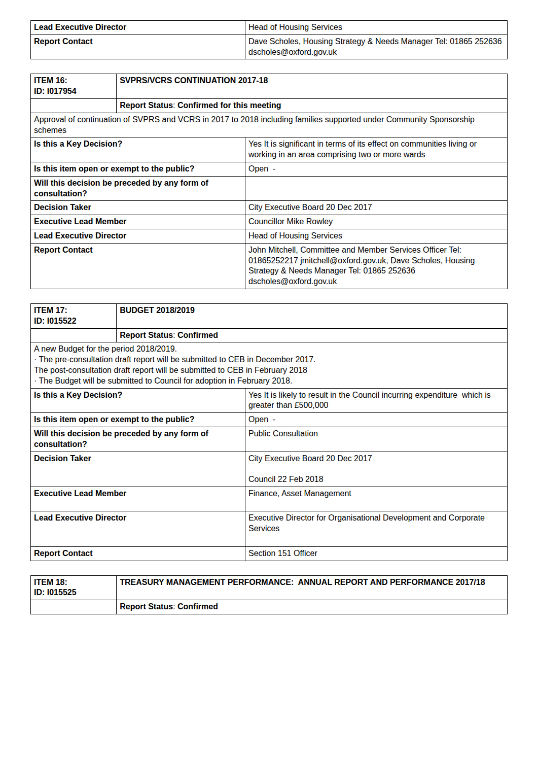| Lead Executive Director | Head of Housing Services |
| Report Contact | Dave Scholes, Housing Strategy & Needs Manager Tel: 01865 252636 dscholes@oxford.gov.uk |
| ITEM 16: ID: I017954 | SVPRS/VCRS CONTINUATION 2017-18 |
| | Report Status : Confirmed for this meeting |
| Approval of continuation of SVPRS and VCRS in 2017 to 2018 including families supported under Community Sponsorship schemes |
| Is this a Key Decision? | Yes It is significant in terms of its effect on communities living or working in an area comprising two or more wards |
| Is this item open or exempt to the public? | Open - |
| Will this decision be preceded by any form of consultation? | |
| Decision Taker | City Executive Board 20 Dec 2017 |
| Executive Lead Member | Councillor Mike Rowley |
| Lead Executive Director | Head of Housing Services |
| Report Contact | John Mitchell, Committee and Member Services Officer Tel: 01865252217 jmitchell@oxford.gov.uk, Dave Scholes, Housing Strategy & Needs Manager Tel: 01865 252636 dscholes@oxford.gov.uk |
| ITEM 17: ID: I015522 | BUDGET 2018/2019 |
| | Report Status : Confirmed |
| A new Budget for the period 2018/2019. · The pre-consultation draft report will be submitted to CEB in December 2017. The post-consultation draft report will be submitted to CEB in February 2018 · The Budget will be submitted to Council for adoption in February 2018. |
| Is this a Key Decision? | Yes It is likely to result in the Council incurring expenditure which is greater than £500,000 |
| Is this item open or exempt to the public? | Open - |
| Will this decision be preceded by any form of consultation? | Public Consultation |
| Decision Taker | City Executive Board 20 Dec 2017 Council 22 Feb 2018 |
| Executive Lead Member | Finance, Asset Management |
| Lead Executive Director | Executive Director for Organisational Development and Corporate Services |
| Report Contact | Section 151 Officer |
| ITEM 18: ID: I015525 | TREASURY MANAGEMENT PERFORMANCE: ANNUAL REPORT AND PERFORMANCE 2017/18 |
| | Report Status : Confirmed |